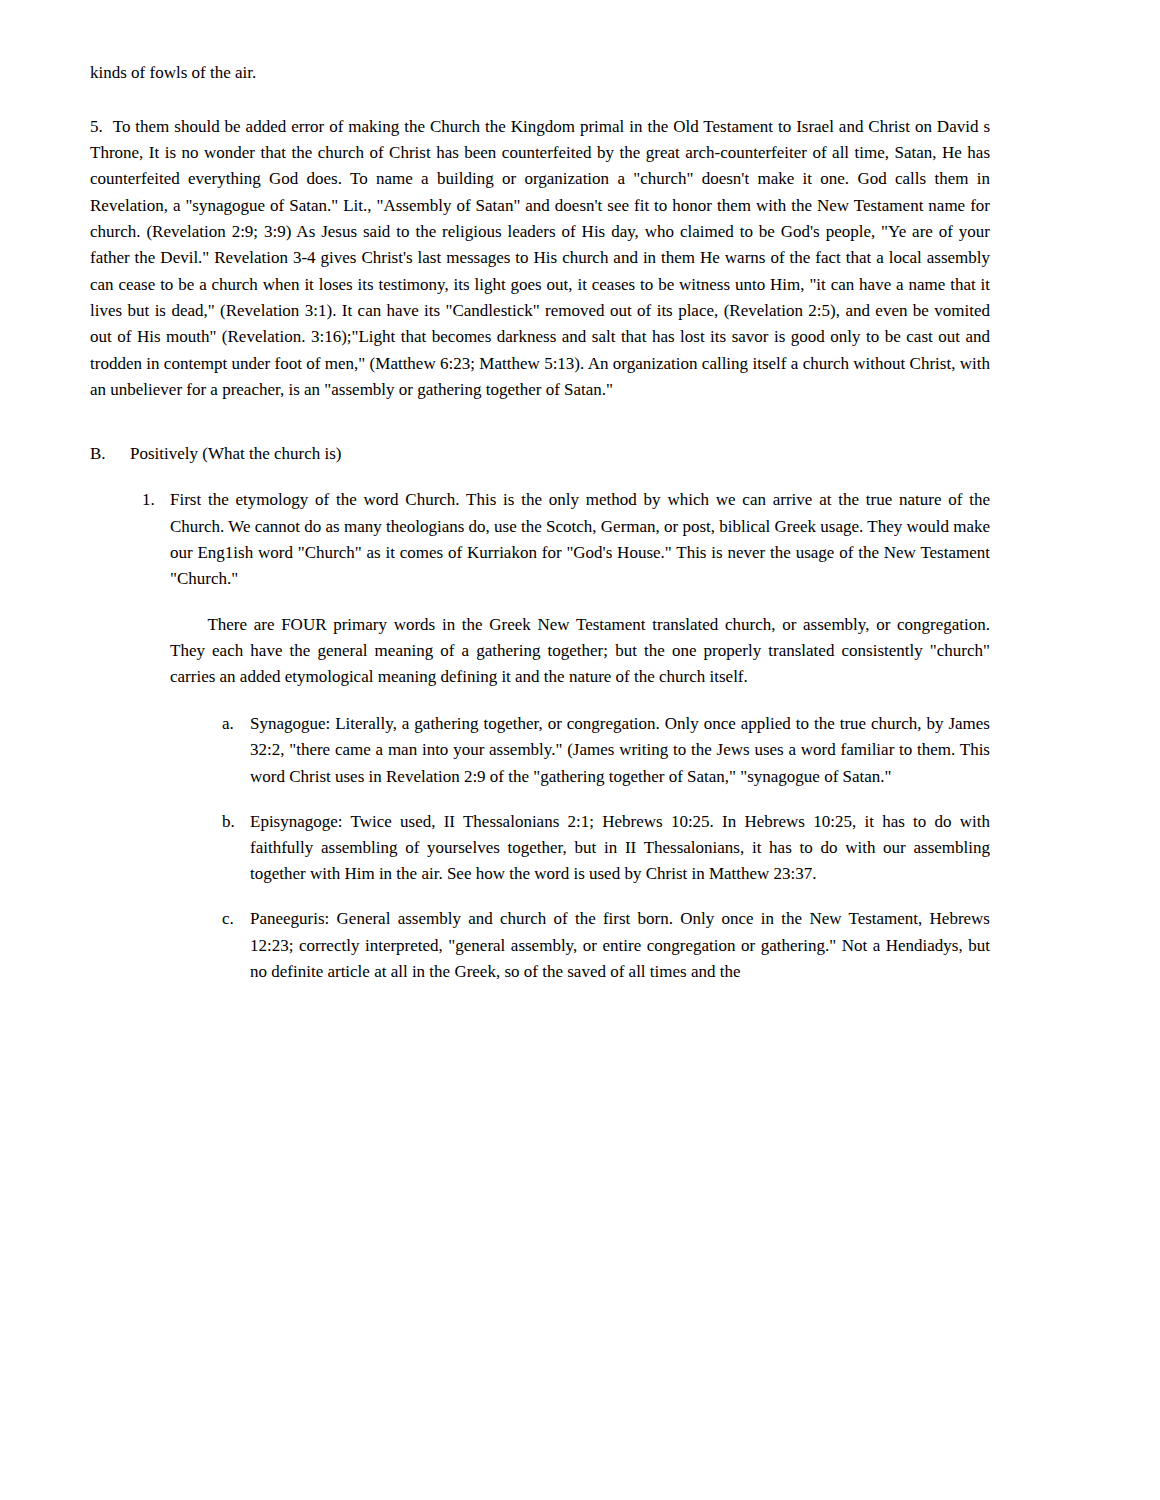kinds of fowls of the air.
5. To them should be added error of making the Church the Kingdom primal in the Old Testament to Israel and Christ on David s Throne, It is no wonder that the church of Christ has been counterfeited by the great arch-counterfeiter of all time, Satan, He has counterfeited everything God does. To name a building or organization a "church" doesn't make it one. God calls them in Revelation, a "synagogue of Satan." Lit., "Assembly of Satan" and doesn't see fit to honor them with the New Testament name for church. (Revelation 2:9; 3:9) As Jesus said to the religious leaders of His day, who claimed to be God's people, "Ye are of your father the Devil." Revelation 3-4 gives Christ's last messages to His church and in them He warns of the fact that a local assembly can cease to be a church when it loses its testimony, its light goes out, it ceases to be witness unto Him, "it can have a name that it lives but is dead," (Revelation 3:1). It can have its "Candlestick" removed out of its place, (Revelation 2:5), and even be vomited out of His mouth" (Revelation. 3:16);"Light that becomes darkness and salt that has lost its savor is good only to be cast out and trodden in contempt under foot of men," (Matthew 6:23; Matthew 5:13). An organization calling itself a church without Christ, with an unbeliever for a preacher, is an "assembly or gathering together of Satan."
B.
Positively (What the church is)
1.
First the etymology of the word Church. This is the only method by which we can arrive at the true nature of the Church. We cannot do as many theologians do, use the Scotch, German, or post, biblical Greek usage. They would make our Eng1ish word "Church" as it comes of Kurriakon for "God's House." This is never the usage of the New Testament "Church."
There are FOUR primary words in the Greek New Testament translated church, or assembly, or congregation. They each have the general meaning of a gathering together; but the one properly translated consistently "church" carries an added etymological meaning defining it and the nature of the church itself.
a.
Synagogue: Literally, a gathering together, or congregation. Only once applied to the true church, by James 32:2, "there came a man into your assembly." (James writing to the Jews uses a word familiar to them. This word Christ uses in Revelation 2:9 of the "gathering together of Satan," "synagogue of Satan."
b.
Episynagoge: Twice used, II Thessalonians 2:1; Hebrews 10:25. In Hebrews 10:25, it has to do with faithfully assembling of yourselves together, but in II Thessalonians, it has to do with our assembling together with Him in the air. See how the word is used by Christ in Matthew 23:37.
c.
Paneeguris: General assembly and church of the first born. Only once in the New Testament, Hebrews 12:23; correctly interpreted, "general assembly, or entire congregation or gathering." Not a Hendiadys, but no definite article at all in the Greek, so of the saved of all times and the